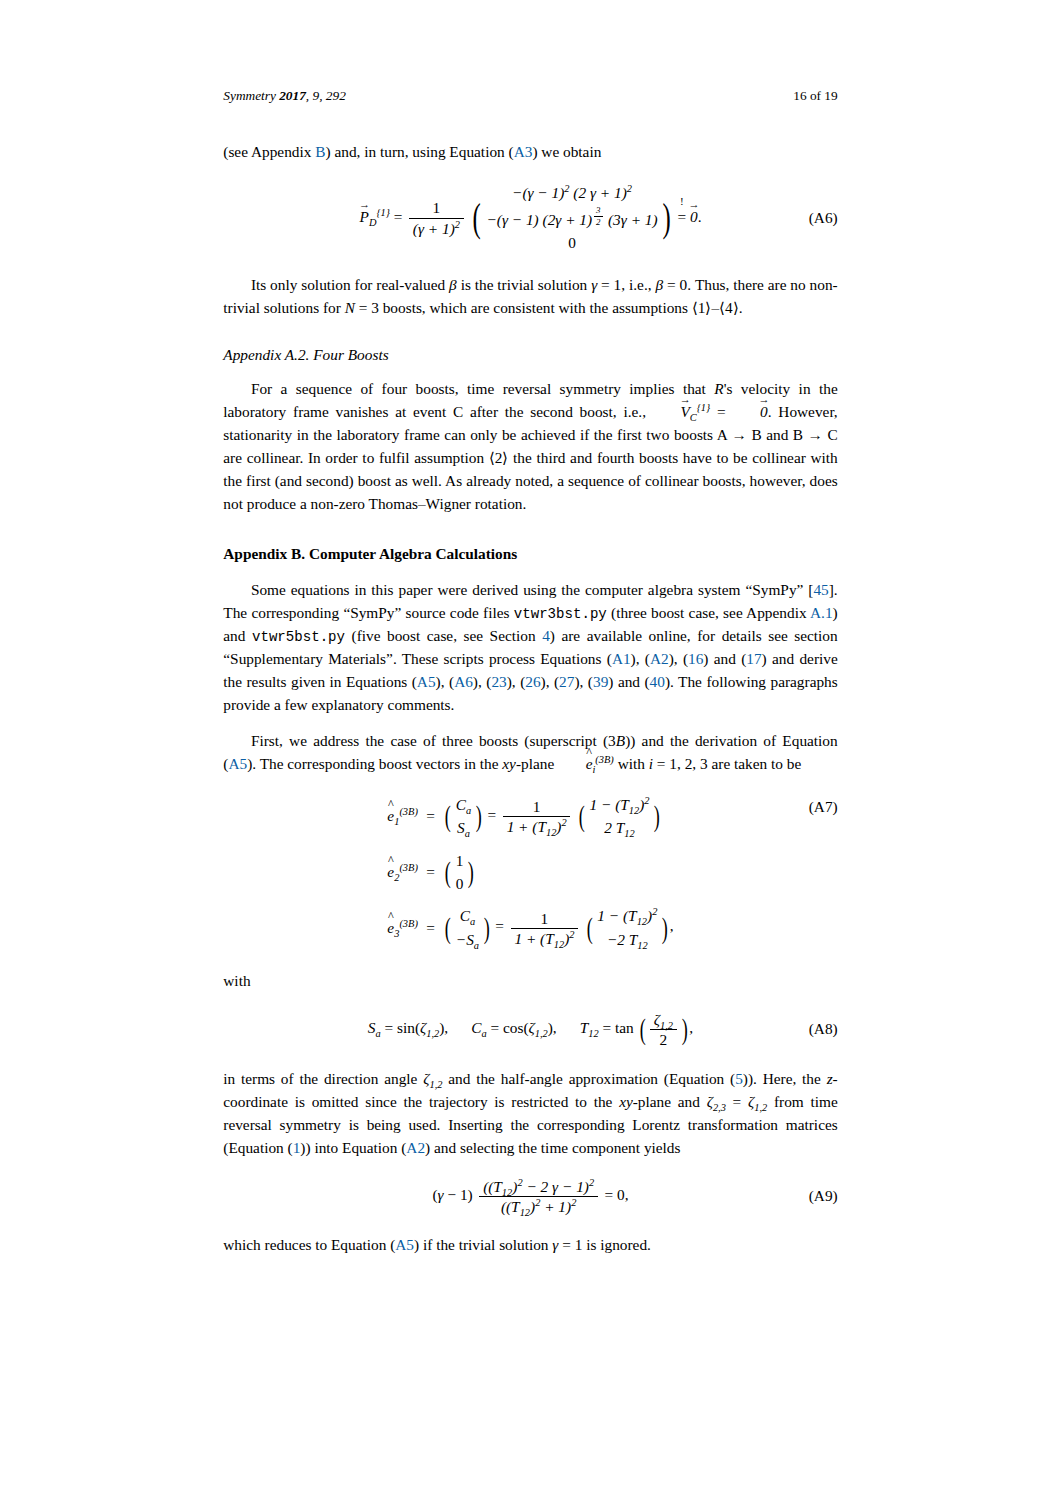Symmetry 2017, 9, 292
16 of 19
(see Appendix B) and, in turn, using Equation (A3) we obtain
PD{1} = 1(γ + 1)2 ( −(γ − 1)2 (2 γ + 1)2 −(γ − 1) (2γ + 1)32 (3γ + 1) 0 ) != 0.
(A6)
Its only solution for real-valued β is the trivial solution γ = 1, i.e., β = 0. Thus, there are no non-trivial solutions for N = 3 boosts, which are consistent with the assumptions ⟨1⟩–⟨4⟩.
Appendix A.2. Four Boosts
For a sequence of four boosts, time reversal symmetry implies that R's velocity in the laboratory frame vanishes at event C after the second boost, i.e., VC{1} = 0. However, stationarity in the laboratory frame can only be achieved if the first two boosts A → B and B → C are collinear. In order to fulfil assumption ⟨2⟩ the third and fourth boosts have to be collinear with the first (and second) boost as well. As already noted, a sequence of collinear boosts, however, does not produce a non-zero Thomas–Wigner rotation.
Appendix B. Computer Algebra Calculations
Some equations in this paper were derived using the computer algebra system “SymPy” [45]. The corresponding “SymPy” source code files vtwr3bst.py (three boost case, see Appendix A.1) and vtwr5bst.py (five boost case, see Section 4) are available online, for details see section “Supplementary Materials”. These scripts process Equations (A1), (A2), (16) and (17) and derive the results given in Equations (A5), (A6), (23), (26), (27), (39) and (40). The following paragraphs provide a few explanatory comments.
First, we address the case of three boosts (superscript (3B)) and the derivation of Equation (A5). The corresponding boost vectors in the xy-plane ei(3B) with i = 1, 2, 3 are taken to be
e1(3B) = ( Ca Sa ) = 11 + (T12)2 ( 1 − (T12)2 2 T12 ) e2(3B) = ( 1 0 ) e3(3B) = ( Ca −Sa ) = 11 + (T12)2 ( 1 − (T12)2 −2 T12 ) ,
(A7)
with
Sa = sin(ζ1,2), Ca = cos(ζ1,2), T12 = tan ( ζ1,22 ) ,
(A8)
in terms of the direction angle ζ1,2 and the half-angle approximation (Equation (5)). Here, the z-coordinate is omitted since the trajectory is restricted to the xy-plane and ζ2,3 = ζ1,2 from time reversal symmetry is being used. Inserting the corresponding Lorentz transformation matrices (Equation (1)) into Equation (A2) and selecting the time component yields
(γ − 1) ((T12)2 − 2 γ − 1)2 ((T12)2 + 1)2 = 0,
(A9)
which reduces to Equation (A5) if the trivial solution γ = 1 is ignored.